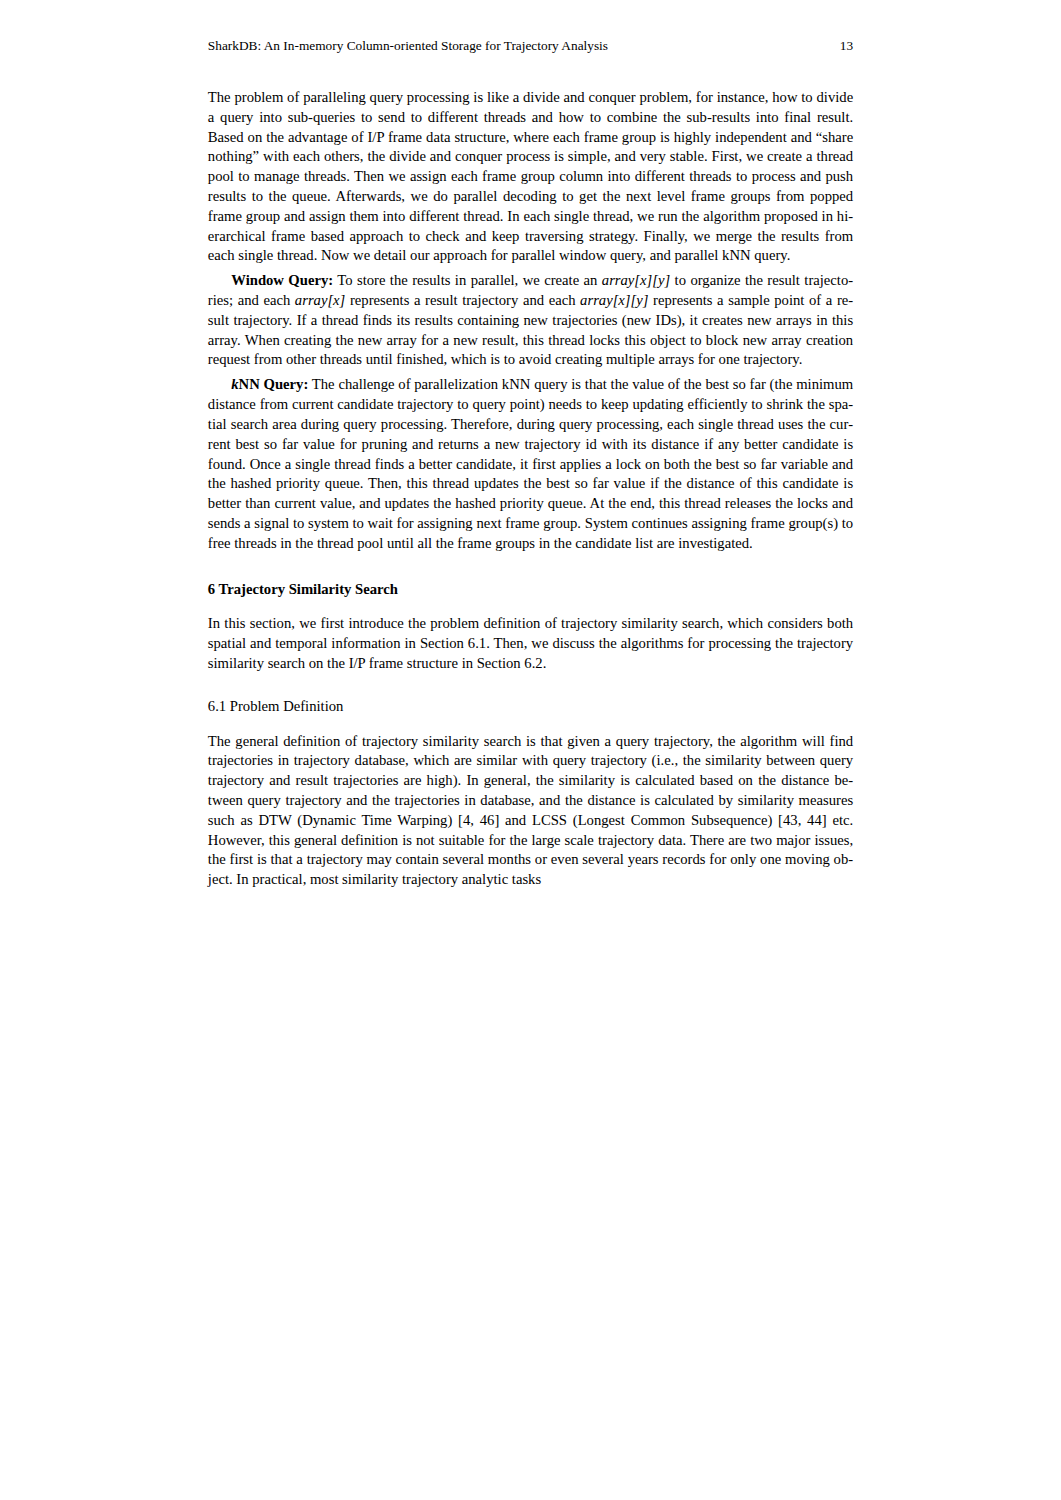SharkDB: An In-memory Column-oriented Storage for Trajectory Analysis 13
The problem of paralleling query processing is like a divide and conquer problem, for instance, how to divide a query into sub-queries to send to different threads and how to combine the sub-results into final result. Based on the advantage of I/P frame data structure, where each frame group is highly independent and “share nothing” with each others, the divide and conquer process is simple, and very stable. First, we create a thread pool to manage threads. Then we assign each frame group column into different threads to process and push results to the queue. Afterwards, we do parallel decoding to get the next level frame groups from popped frame group and assign them into different thread. In each single thread, we run the algorithm proposed in hierarchical frame based approach to check and keep traversing strategy. Finally, we merge the results from each single thread. Now we detail our approach for parallel window query, and parallel kNN query.
Window Query: To store the results in parallel, we create an array[x][y] to organize the result trajectories; and each array[x] represents a result trajectory and each array[x][y] represents a sample point of a result trajectory. If a thread finds its results containing new trajectories (new IDs), it creates new arrays in this array. When creating the new array for a new result, this thread locks this object to block new array creation request from other threads until finished, which is to avoid creating multiple arrays for one trajectory.
k NN Query: The challenge of parallelization kNN query is that the value of the best so far (the minimum distance from current candidate trajectory to query point) needs to keep updating efficiently to shrink the spatial search area during query processing. Therefore, during query processing, each single thread uses the current best so far value for pruning and returns a new trajectory id with its distance if any better candidate is found. Once a single thread finds a better candidate, it first applies a lock on both the best so far variable and the hashed priority queue. Then, this thread updates the best so far value if the distance of this candidate is better than current value, and updates the hashed priority queue. At the end, this thread releases the locks and sends a signal to system to wait for assigning next frame group. System continues assigning frame group(s) to free threads in the thread pool until all the frame groups in the candidate list are investigated.
6 Trajectory Similarity Search
In this section, we first introduce the problem definition of trajectory similarity search, which considers both spatial and temporal information in Section 6.1. Then, we discuss the algorithms for processing the trajectory similarity search on the I/P frame structure in Section 6.2.
6.1 Problem Definition
The general definition of trajectory similarity search is that given a query trajectory, the algorithm will find trajectories in trajectory database, which are similar with query trajectory (i.e., the similarity between query trajectory and result trajectories are high). In general, the similarity is calculated based on the distance between query trajectory and the trajectories in database, and the distance is calculated by similarity measures such as DTW (Dynamic Time Warping) [4, 46] and LCSS (Longest Common Subsequence) [43, 44] etc. However, this general definition is not suitable for the large scale trajectory data. There are two major issues, the first is that a trajectory may contain several months or even several years records for only one moving object. In practical, most similarity trajectory analytic tasks